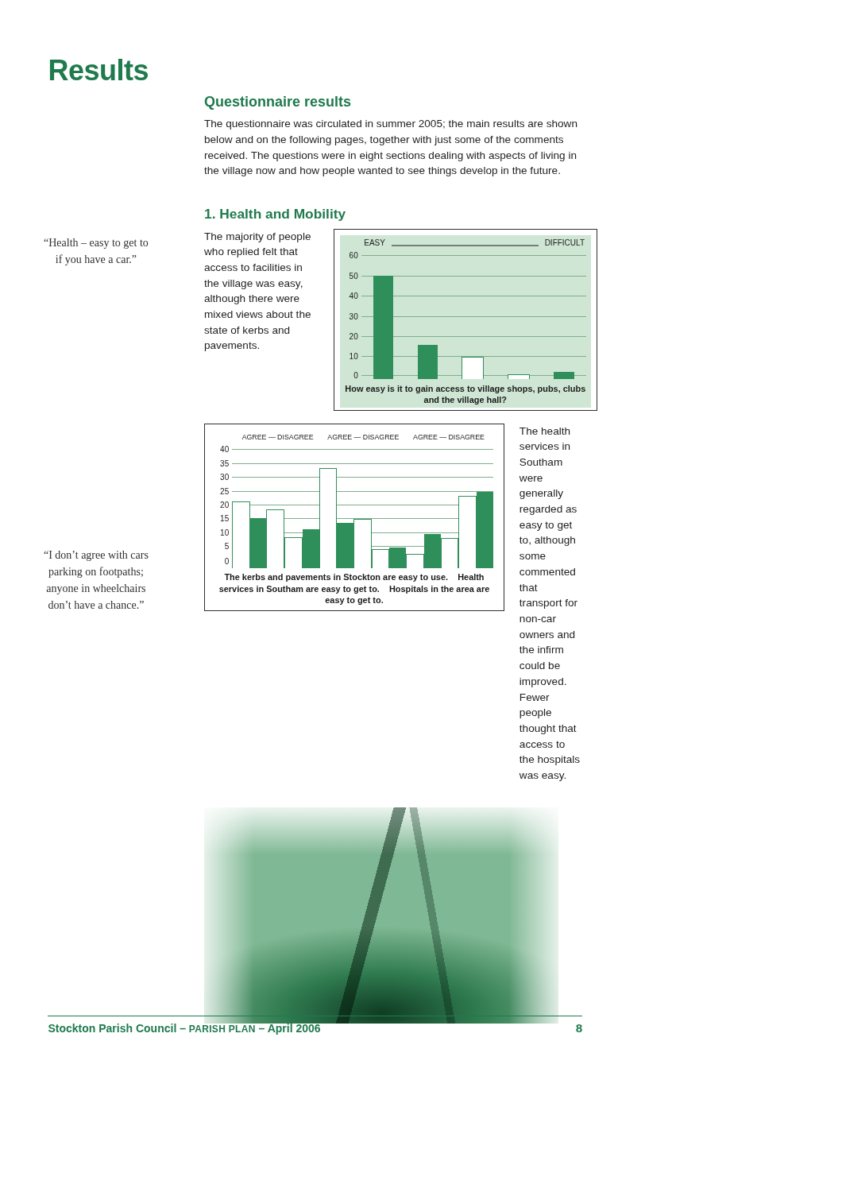Results
“Health – easy to get to if you have a car.”
“I don’t agree with cars parking on footpaths; anyone in wheelchairs don’t have a chance.”
Questionnaire results
The questionnaire was circulated in summer 2005; the main results are shown below and on the following pages, together with just some of the comments received. The questions were in eight sections dealing with aspects of living in the village now and how people wanted to see things develop in the future.
1. Health and Mobility
The majority of people who replied felt that access to facilities in the village was easy, although there were mixed views about the state of kerbs and pavements.
EASY DIFFICULT
60 50 40 30 20 10 0
How easy is it to gain access to village shops, pubs, clubs and the village hall?
AGREE — DISAGREE AGREE — DISAGREE AGREE — DISAGREE
40 35 30 25 20 15 10 5 0
The kerbs and pavements in Stockton are easy to use. Health services in Southam are easy to get to. Hospitals in the area are easy to get to.
The health services in Southam were generally regarded as easy to get to, although some commented that transport for non-car owners and the infirm could be improved. Fewer people thought that access to the hospitals was easy.
Stockton Parish Council – PARISH PLAN – April 2006
8